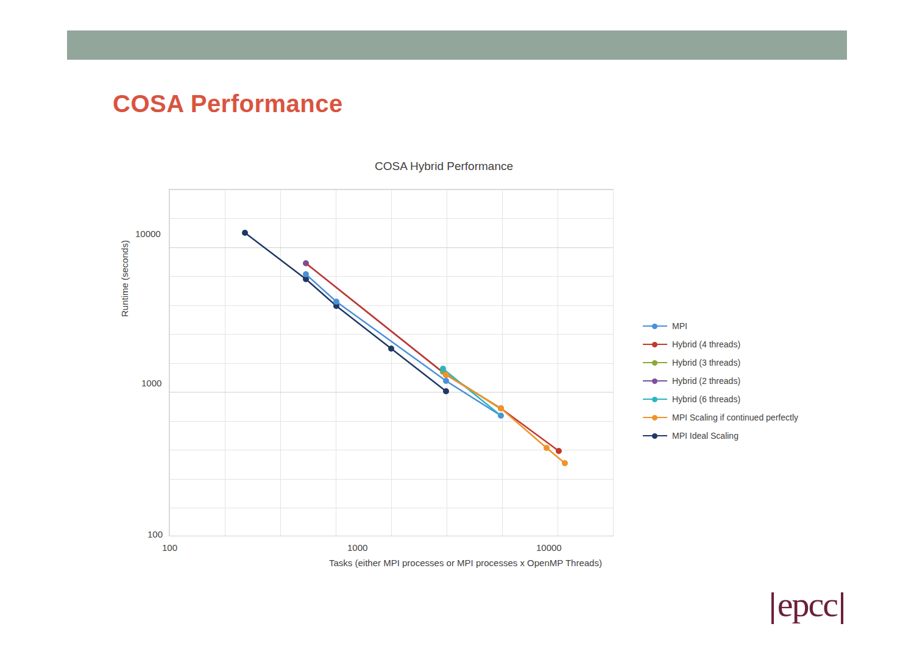COSA Performance
COSA Hybrid Performance
Runtime (seconds)
10000
1000
100
100
1000
10000
Tasks (either MPI processes or MPI processes x OpenMP Threads)
MPI
Hybrid (4 threads)
Hybrid (3 threads)
Hybrid (2 threads)
Hybrid (6 threads)
MPI Scaling if continued perfectly
MPI Ideal Scaling
epcc